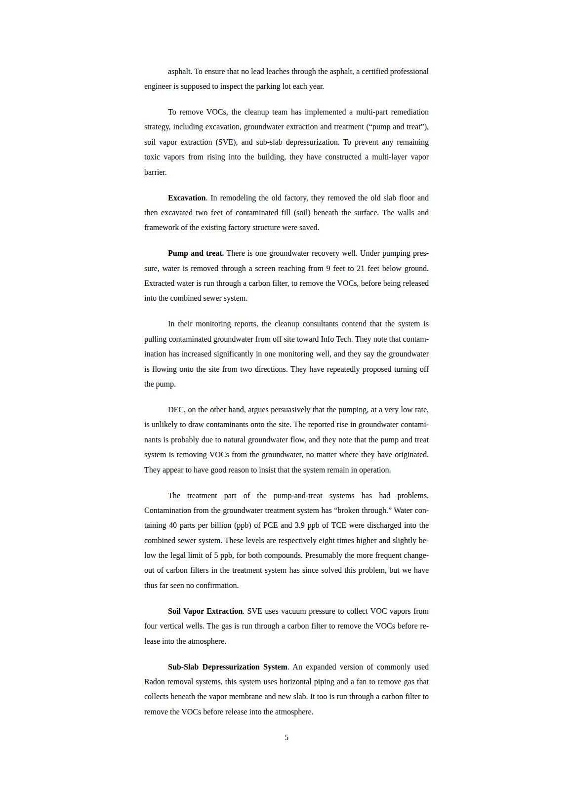asphalt. To ensure that no lead leaches through the asphalt, a certified professional engineer is supposed to inspect the parking lot each year.
To remove VOCs, the cleanup team has implemented a multi-part remediation strategy, including excavation, groundwater extraction and treatment (“pump and treat”), soil vapor extraction (SVE), and sub-slab depressurization. To prevent any remaining toxic vapors from rising into the building, they have constructed a multi-layer vapor barrier.
Excavation. In remodeling the old factory, they removed the old slab floor and then excavated two feet of contaminated fill (soil) beneath the surface. The walls and framework of the existing factory structure were saved.
Pump and treat. There is one groundwater recovery well. Under pumping pressure, water is removed through a screen reaching from 9 feet to 21 feet below ground. Extracted water is run through a carbon filter, to remove the VOCs, before being released into the combined sewer system.
In their monitoring reports, the cleanup consultants contend that the system is pulling contaminated groundwater from off site toward Info Tech. They note that contamination has increased significantly in one monitoring well, and they say the groundwater is flowing onto the site from two directions. They have repeatedly proposed turning off the pump.
DEC, on the other hand, argues persuasively that the pumping, at a very low rate, is unlikely to draw contaminants onto the site. The reported rise in groundwater contaminants is probably due to natural groundwater flow, and they note that the pump and treat system is removing VOCs from the groundwater, no matter where they have originated. They appear to have good reason to insist that the system remain in operation.
The treatment part of the pump-and-treat systems has had problems. Contamination from the groundwater treatment system has “broken through.” Water containing 40 parts per billion (ppb) of PCE and 3.9 ppb of TCE were discharged into the combined sewer system. These levels are respectively eight times higher and slightly below the legal limit of 5 ppb, for both compounds. Presumably the more frequent change-out of carbon filters in the treatment system has since solved this problem, but we have thus far seen no confirmation.
Soil Vapor Extraction. SVE uses vacuum pressure to collect VOC vapors from four vertical wells. The gas is run through a carbon filter to remove the VOCs before release into the atmosphere.
Sub-Slab Depressurization System. An expanded version of commonly used Radon removal systems, this system uses horizontal piping and a fan to remove gas that collects beneath the vapor membrane and new slab. It too is run through a carbon filter to remove the VOCs before release into the atmosphere.
5